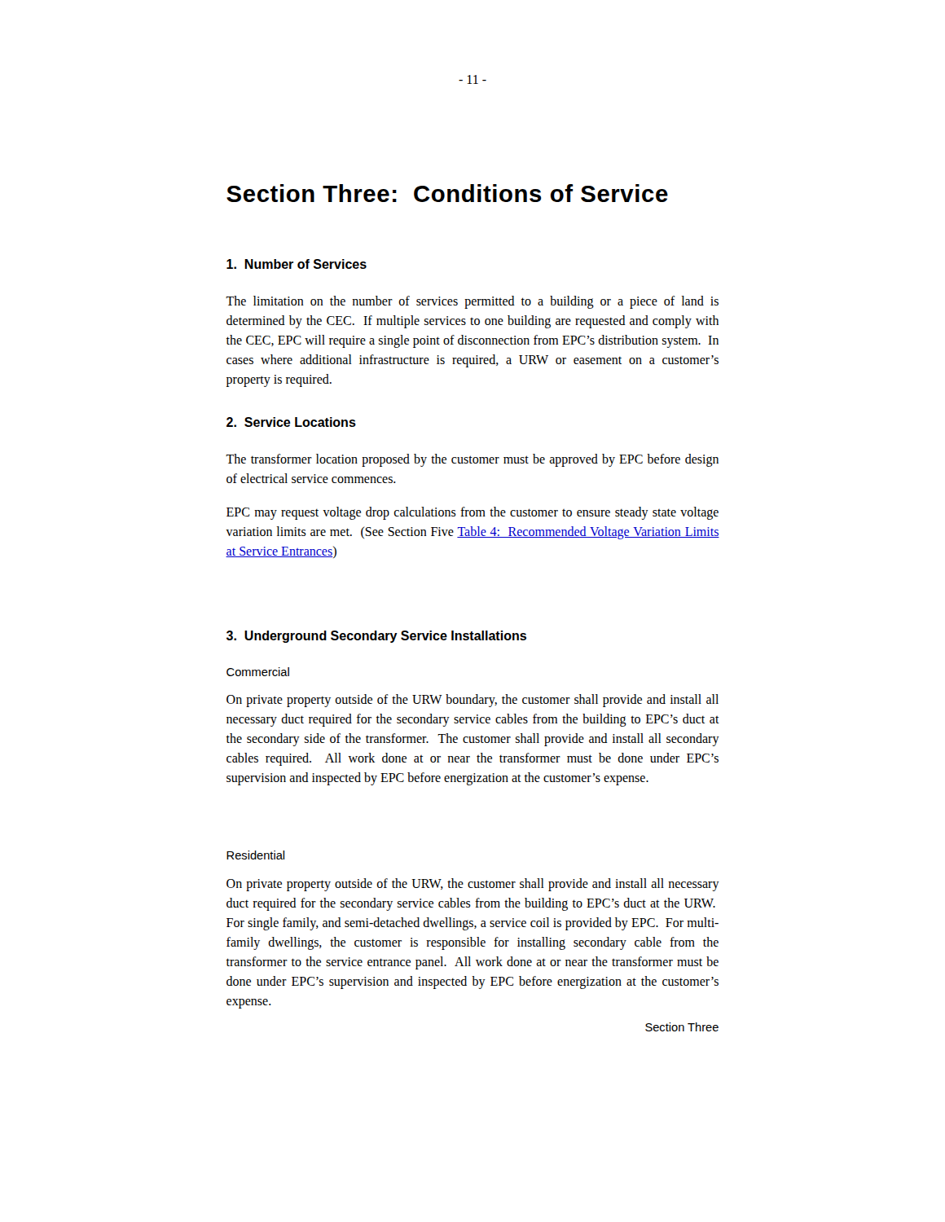- 11 -
Section Three: Conditions of Service
1. Number of Services
The limitation on the number of services permitted to a building or a piece of land is determined by the CEC. If multiple services to one building are requested and comply with the CEC, EPC will require a single point of disconnection from EPC’s distribution system. In cases where additional infrastructure is required, a URW or easement on a customer’s property is required.
2. Service Locations
The transformer location proposed by the customer must be approved by EPC before design of electrical service commences.
EPC may request voltage drop calculations from the customer to ensure steady state voltage variation limits are met. (See Section Five Table 4: Recommended Voltage Variation Limits at Service Entrances)
3. Underground Secondary Service Installations
Commercial
On private property outside of the URW boundary, the customer shall provide and install all necessary duct required for the secondary service cables from the building to EPC’s duct at the secondary side of the transformer. The customer shall provide and install all secondary cables required. All work done at or near the transformer must be done under EPC’s supervision and inspected by EPC before energization at the customer’s expense.
Residential
On private property outside of the URW, the customer shall provide and install all necessary duct required for the secondary service cables from the building to EPC’s duct at the URW. For single family, and semi-detached dwellings, a service coil is provided by EPC. For multi-family dwellings, the customer is responsible for installing secondary cable from the transformer to the service entrance panel. All work done at or near the transformer must be done under EPC’s supervision and inspected by EPC before energization at the customer’s expense.
Section Three